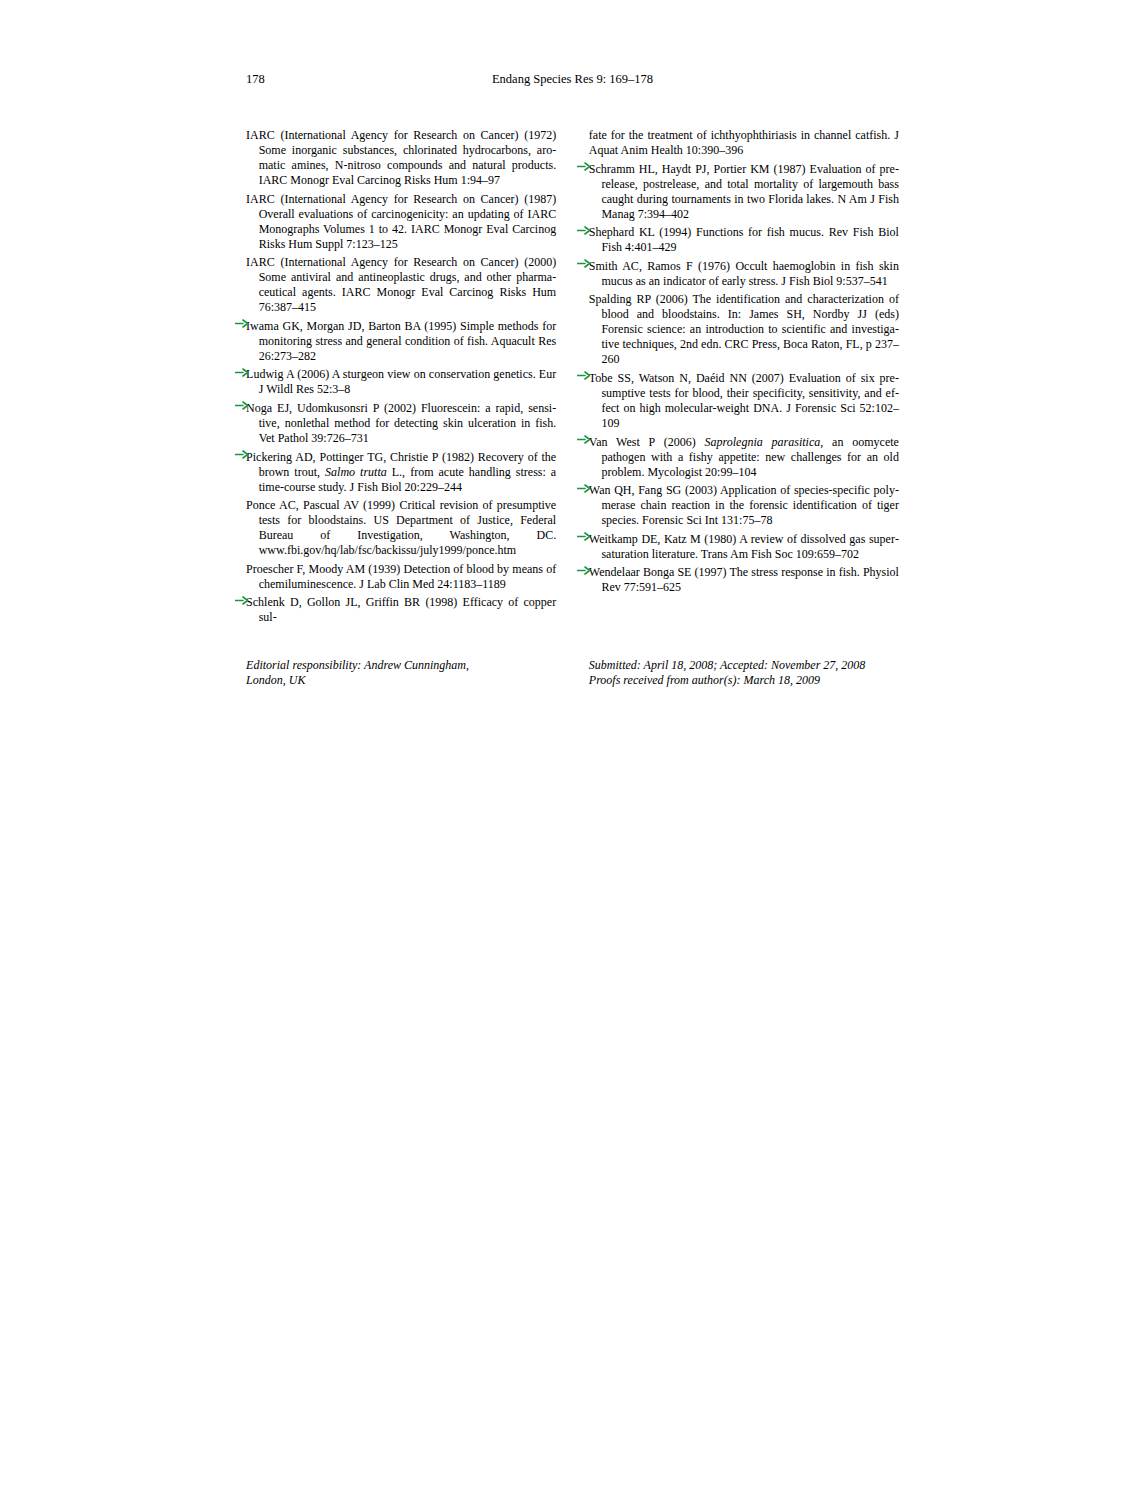178
Endang Species Res 9: 169–178
IARC (International Agency for Research on Cancer) (1972) Some inorganic substances, chlorinated hydrocarbons, aromatic amines, N-nitroso compounds and natural products. IARC Monogr Eval Carcinog Risks Hum 1:94–97
IARC (International Agency for Research on Cancer) (1987) Overall evaluations of carcinogenicity: an updating of IARC Monographs Volumes 1 to 42. IARC Monogr Eval Carcinog Risks Hum Suppl 7:123–125
IARC (International Agency for Research on Cancer) (2000) Some antiviral and antineoplastic drugs, and other pharmaceutical agents. IARC Monogr Eval Carcinog Risks Hum 76:387–415
Iwama GK, Morgan JD, Barton BA (1995) Simple methods for monitoring stress and general condition of fish. Aquacult Res 26:273–282
Ludwig A (2006) A sturgeon view on conservation genetics. Eur J Wildl Res 52:3–8
Noga EJ, Udomkusonsri P (2002) Fluorescein: a rapid, sensitive, nonlethal method for detecting skin ulceration in fish. Vet Pathol 39:726–731
Pickering AD, Pottinger TG, Christie P (1982) Recovery of the brown trout, Salmo trutta L., from acute handling stress: a time-course study. J Fish Biol 20:229–244
Ponce AC, Pascual AV (1999) Critical revision of presumptive tests for bloodstains. US Department of Justice, Federal Bureau of Investigation, Washington, DC. www.fbi.gov/hq/lab/fsc/backissu/july1999/ponce.htm
Proescher F, Moody AM (1939) Detection of blood by means of chemiluminescence. J Lab Clin Med 24:1183–1189
Schlenk D, Gollon JL, Griffin BR (1998) Efficacy of copper sul-
fate for the treatment of ichthyophthiriasis in channel catfish. J Aquat Anim Health 10:390–396
Schramm HL, Haydt PJ, Portier KM (1987) Evaluation of pre-release, postrelease, and total mortality of largemouth bass caught during tournaments in two Florida lakes. N Am J Fish Manag 7:394–402
Shephard KL (1994) Functions for fish mucus. Rev Fish Biol Fish 4:401–429
Smith AC, Ramos F (1976) Occult haemoglobin in fish skin mucus as an indicator of early stress. J Fish Biol 9:537–541
Spalding RP (2006) The identification and characterization of blood and bloodstains. In: James SH, Nordby JJ (eds) Forensic science: an introduction to scientific and investigative techniques, 2nd edn. CRC Press, Boca Raton, FL, p 237–260
Tobe SS, Watson N, Daéid NN (2007) Evaluation of six presumptive tests for blood, their specificity, sensitivity, and effect on high molecular-weight DNA. J Forensic Sci 52:102–109
Van West P (2006) Saprolegnia parasitica, an oomycete pathogen with a fishy appetite: new challenges for an old problem. Mycologist 20:99–104
Wan QH, Fang SG (2003) Application of species-specific polymerase chain reaction in the forensic identification of tiger species. Forensic Sci Int 131:75–78
Weitkamp DE, Katz M (1980) A review of dissolved gas supersaturation literature. Trans Am Fish Soc 109:659–702
Wendelaar Bonga SE (1997) The stress response in fish. Physiol Rev 77:591–625
Editorial responsibility: Andrew Cunningham,
London, UK
Submitted: April 18, 2008; Accepted: November 27, 2008
Proofs received from author(s): March 18, 2009